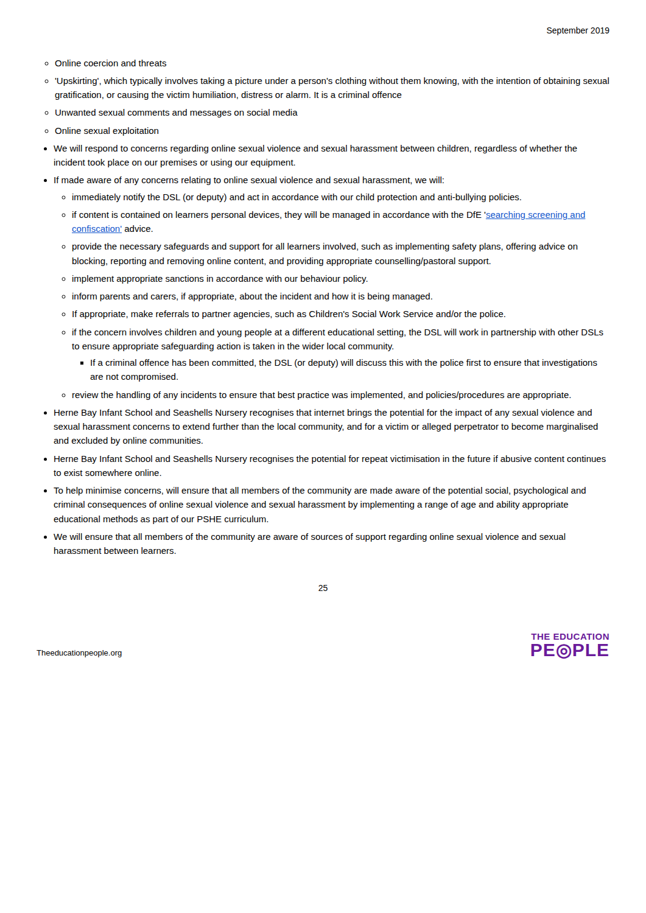September 2019
Online coercion and threats
'Upskirting', which typically involves taking a picture under a person's clothing without them knowing, with the intention of obtaining sexual gratification, or causing the victim humiliation, distress or alarm. It is a criminal offence
Unwanted sexual comments and messages on social media
Online sexual exploitation
We will respond to concerns regarding online sexual violence and sexual harassment between children, regardless of whether the incident took place on our premises or using our equipment.
If made aware of any concerns relating to online sexual violence and sexual harassment, we will:
immediately notify the DSL (or deputy) and act in accordance with our child protection and anti-bullying policies.
if content is contained on learners personal devices, they will be managed in accordance with the DfE 'searching screening and confiscation' advice.
provide the necessary safeguards and support for all learners involved, such as implementing safety plans, offering advice on blocking, reporting and removing online content, and providing appropriate counselling/pastoral support.
implement appropriate sanctions in accordance with our behaviour policy.
inform parents and carers, if appropriate, about the incident and how it is being managed.
If appropriate, make referrals to partner agencies, such as Children's Social Work Service and/or the police.
if the concern involves children and young people at a different educational setting, the DSL will work in partnership with other DSLs to ensure appropriate safeguarding action is taken in the wider local community.
If a criminal offence has been committed, the DSL (or deputy) will discuss this with the police first to ensure that investigations are not compromised.
review the handling of any incidents to ensure that best practice was implemented, and policies/procedures are appropriate.
Herne Bay Infant School and Seashells Nursery recognises that internet brings the potential for the impact of any sexual violence and sexual harassment concerns to extend further than the local community, and for a victim or alleged perpetrator to become marginalised and excluded by online communities.
Herne Bay Infant School and Seashells Nursery recognises the potential for repeat victimisation in the future if abusive content continues to exist somewhere online.
To help minimise concerns, will ensure that all members of the community are made aware of the potential social, psychological and criminal consequences of online sexual violence and sexual harassment by implementing a range of age and ability appropriate educational methods as part of our PSHE curriculum.
We will ensure that all members of the community are aware of sources of support regarding online sexual violence and sexual harassment between learners.
25
Theeducationpeople.org
THE EDUCATION
PE◎PLE